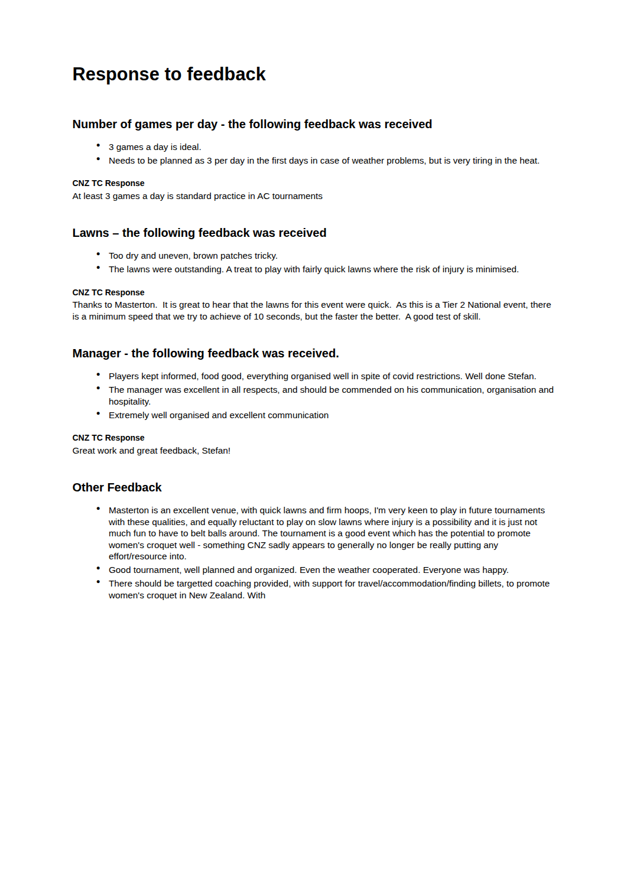Response to feedback
Number of games per day - the following feedback was received
3 games a day is ideal.
Needs to be planned as 3 per day in the first days in case of weather problems, but is very tiring in the heat.
CNZ TC Response
At least 3 games a day is standard practice in AC tournaments
Lawns – the following feedback was received
Too dry and uneven, brown patches tricky.
The lawns were outstanding. A treat to play with fairly quick lawns where the risk of injury is minimised.
CNZ TC Response
Thanks to Masterton. It is great to hear that the lawns for this event were quick. As this is a Tier 2 National event, there is a minimum speed that we try to achieve of 10 seconds, but the faster the better. A good test of skill.
Manager - the following feedback was received.
Players kept informed, food good, everything organised well in spite of covid restrictions. Well done Stefan.
The manager was excellent in all respects, and should be commended on his communication, organisation and hospitality.
Extremely well organised and excellent communication
CNZ TC Response
Great work and great feedback, Stefan!
Other Feedback
Masterton is an excellent venue, with quick lawns and firm hoops, I'm very keen to play in future tournaments with these qualities, and equally reluctant to play on slow lawns where injury is a possibility and it is just not much fun to have to belt balls around. The tournament is a good event which has the potential to promote women's croquet well - something CNZ sadly appears to generally no longer be really putting any effort/resource into.
Good tournament, well planned and organized. Even the weather cooperated. Everyone was happy.
There should be targetted coaching provided, with support for travel/accommodation/finding billets, to promote women's croquet in New Zealand. With